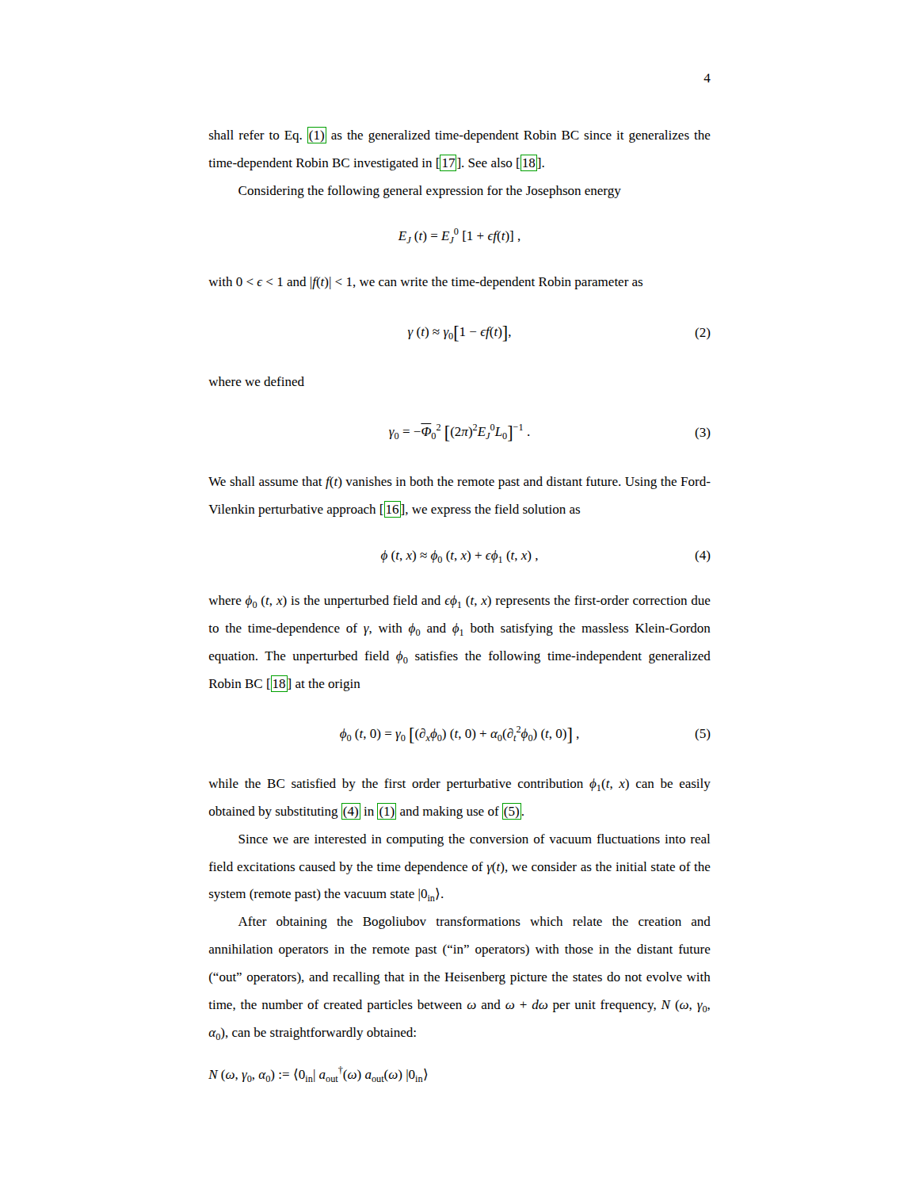4
shall refer to Eq. (1) as the generalized time-dependent Robin BC since it generalizes the time-dependent Robin BC investigated in [17]. See also [18].
Considering the following general expression for the Josephson energy
EJ (t) = EJ0 [1 + ϵf(t)] ,
with 0 < ϵ < 1 and |f(t)| < 1, we can write the time-dependent Robin parameter as
γ (t) ≈ γ0[1 − ϵf(t)], (2)
where we defined
γ0 = −Φ02 [(2π)2EJ0L0]−1 . (3)
We shall assume that f(t) vanishes in both the remote past and distant future. Using the Ford-Vilenkin perturbative approach [16], we express the field solution as
ϕ (t, x) ≈ ϕ0 (t, x) + ϵϕ1 (t, x) , (4)
where ϕ0 (t, x) is the unperturbed field and ϵϕ1 (t, x) represents the first-order correction due to the time-dependence of γ, with ϕ0 and ϕ1 both satisfying the massless Klein-Gordon equation. The unperturbed field ϕ0 satisfies the following time-independent generalized Robin BC [18] at the origin
ϕ0 (t, 0) = γ0 [(∂xϕ0) (t, 0) + α0(∂t2ϕ0) (t, 0)] , (5)
while the BC satisfied by the first order perturbative contribution ϕ1(t, x) can be easily obtained by substituting (4) in (1) and making use of (5).
Since we are interested in computing the conversion of vacuum fluctuations into real field excitations caused by the time dependence of γ(t), we consider as the initial state of the system (remote past) the vacuum state |0in⟩.
After obtaining the Bogoliubov transformations which relate the creation and annihilation operators in the remote past (“in” operators) with those in the distant future (“out” operators), and recalling that in the Heisenberg picture the states do not evolve with time, the number of created particles between ω and ω + dω per unit frequency, N (ω, γ0, α0), can be straightforwardly obtained:
N (ω, γ0, α0) := ⟨0in| aout†(ω) aout(ω) |0in⟩